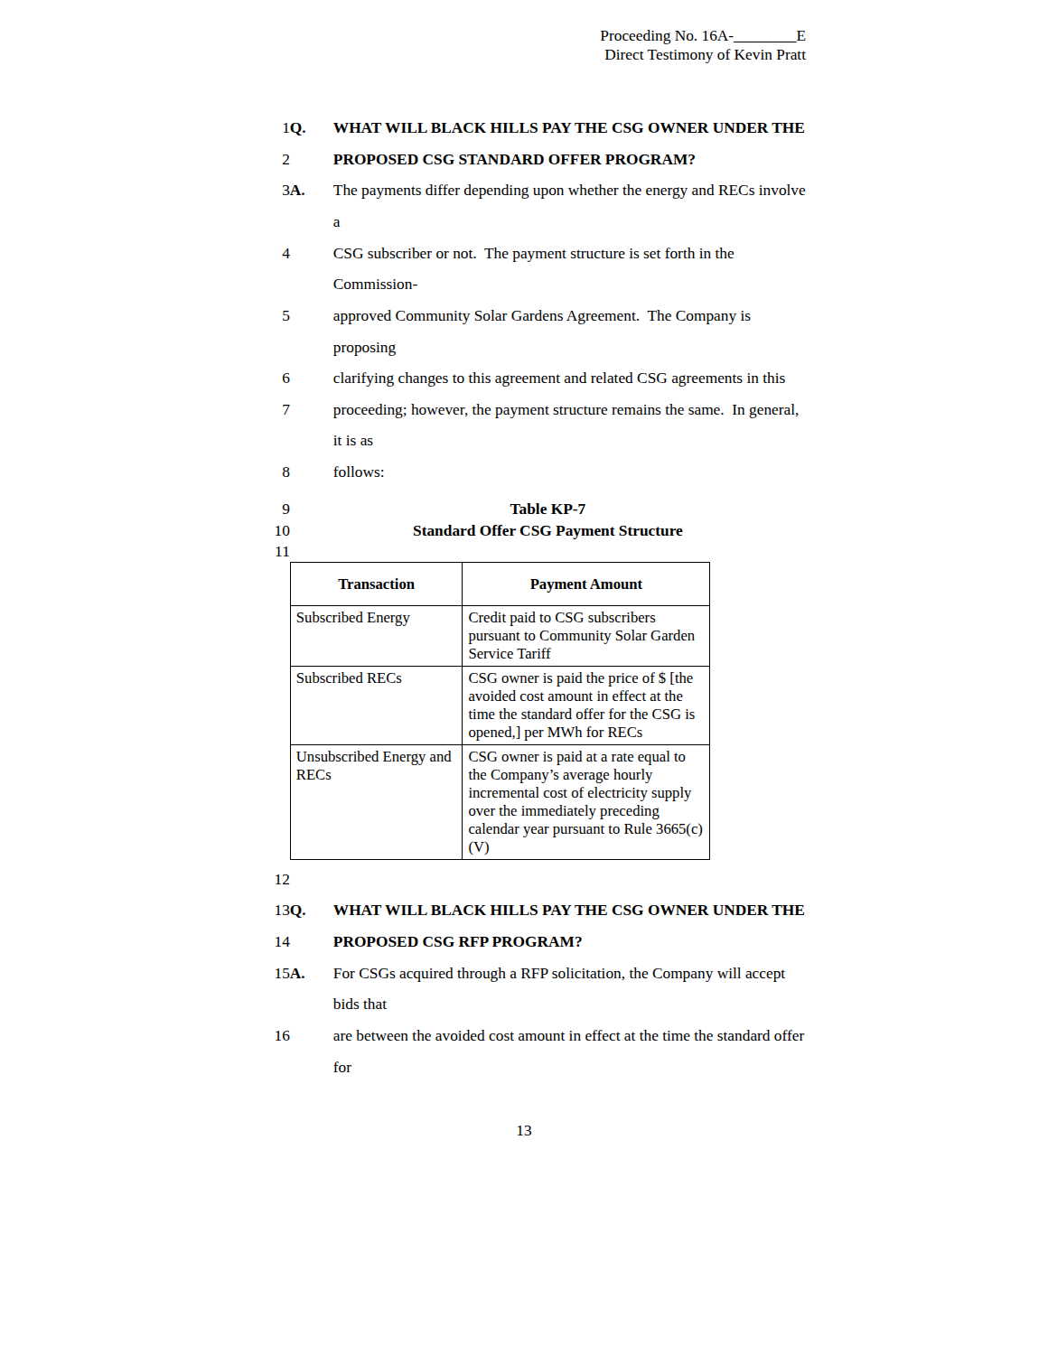Proceeding No. 16A-________E
Direct Testimony of Kevin Pratt
| 1 | Q. | What will Black Hills pay the CSG owner under the |
| 2 | | proposed CSG standard offer program? |
| 3 | A. | The payments differ depending upon whether the energy and RECs involve a |
| 4 | | CSG subscriber or not. The payment structure is set forth in the Commission- |
| 5 | | approved Community Solar Gardens Agreement. The Company is proposing |
| 6 | | clarifying changes to this agreement and related CSG agreements in this |
| 7 | | proceeding; however, the payment structure remains the same. In general, it is as |
| 8 | | follows: |
| 9 | Table KP-7 |
| 10 | Standard Offer CSG Payment Structure |
| 11 | |
| Transaction | Payment Amount |
| --- | --- |
| Subscribed Energy | Credit paid to CSG subscribers pursuant to Community Solar Garden Service Tariff |
| Subscribed RECs | CSG owner is paid the price of $ [the avoided cost amount in effect at the time the standard offer for the CSG is opened,] per MWh for RECs |
| Unsubscribed Energy and RECs | CSG owner is paid at a rate equal to the Company’s average hourly incremental cost of electricity supply over the immediately preceding calendar year pursuant to Rule 3665(c)(V) |
| 12 | | |
| 13 | Q. | What will Black Hills pay the CSG owner under the |
| 14 | | proposed CSG RFP program? |
| 15 | A. | For CSGs acquired through a RFP solicitation, the Company will accept bids that |
| 16 | | are between the avoided cost amount in effect at the time the standard offer for |
13